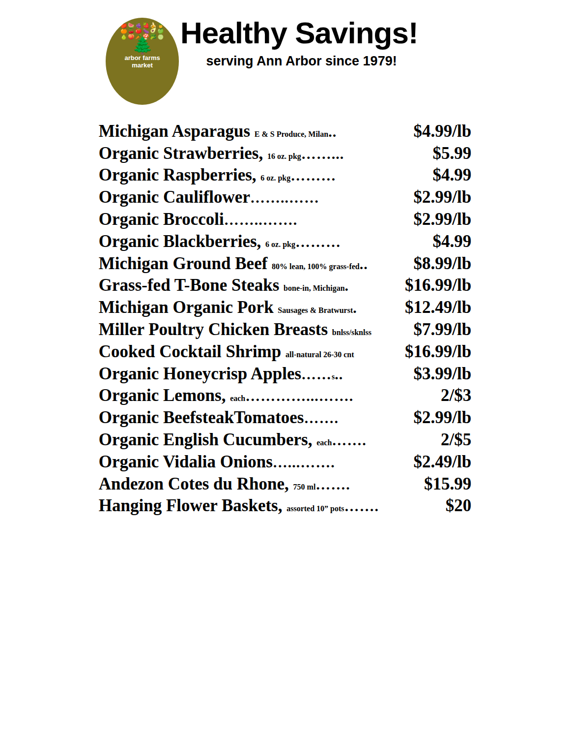🍎🍉🍇🍓🍌🍍
🍊🍒🍅🍆🥑🍏
🍐🍑🥕🍄🥦🍈
🌲
arbor farms
market
Healthy Savings!
serving Ann Arbor since 1979!
| Michigan Asparagus E & S Produce, Milan .. | $4.99/lb |
| Organic Strawberries, 16 oz. pkg ……... | $5.99 |
| Organic Raspberries, 6 oz. pkg ……… | $4.99 |
| Organic Cauliflower ……..…… | $2.99/lb |
| Organic Broccoli ……..……. | $2.99/lb |
| Organic Blackberries, 6 oz. pkg ……… | $4.99 |
| Michigan Ground Beef 80% lean, 100% grass-fed .. | $8.99/lb |
| Grass-fed T-Bone Steaks bone-in, Michigan . | $16.99/lb |
| Michigan Organic Pork Sausages & Bratwurst . | $12.49/lb |
| Miller Poultry Chicken Breasts bnlss/sknlss | $7.99/lb |
| Cooked Cocktail Shrimp all-natural 26-30 cnt | $16.99/lb |
| Organic Honeycrisp Apples …… s .. | $3.99/lb |
| Organic Lemons, each …………...……. | 2/$3 |
| Organic BeefsteakTomatoes ……. | $2.99/lb |
| Organic English Cucumbers, each ……. | 2/$5 |
| Organic Vidalia Onions …...……. | $2.49/lb |
| Andezon Cotes du Rhone, 750 ml ……. | $15.99 |
| Hanging Flower Baskets, assorted 10” pots ……. | $20 |